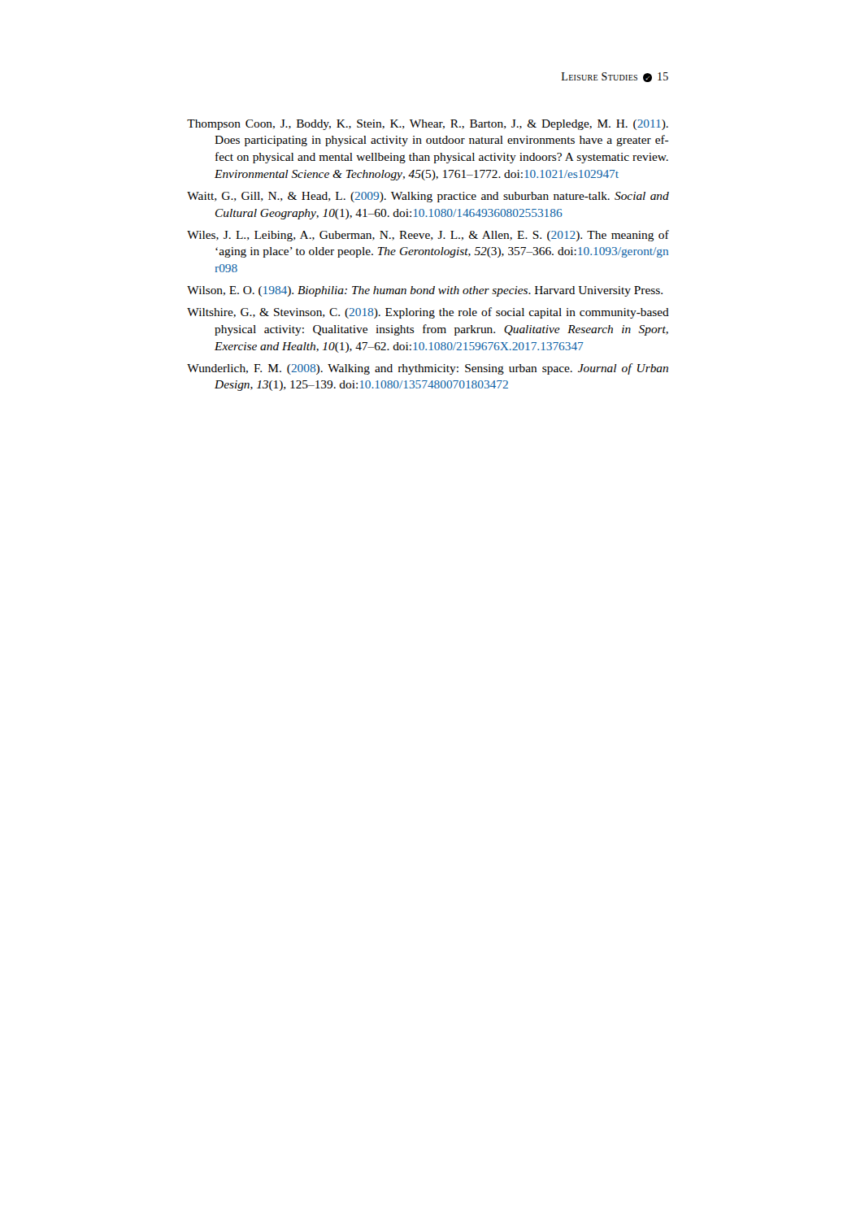Leisure Studies 15
Thompson Coon, J., Boddy, K., Stein, K., Whear, R., Barton, J., & Depledge, M. H. (2011). Does participating in physical activity in outdoor natural environments have a greater effect on physical and mental wellbeing than physical activity indoors? A systematic review. Environmental Science & Technology, 45(5), 1761–1772. doi:10.1021/es102947t
Waitt, G., Gill, N., & Head, L. (2009). Walking practice and suburban nature-talk. Social and Cultural Geography, 10(1), 41–60. doi:10.1080/14649360802553186
Wiles, J. L., Leibing, A., Guberman, N., Reeve, J. L., & Allen, E. S. (2012). The meaning of ‘aging in place’ to older people. The Gerontologist, 52(3), 357–366. doi:10.1093/geront/gnr098
Wilson, E. O. (1984). Biophilia: The human bond with other species. Harvard University Press.
Wiltshire, G., & Stevinson, C. (2018). Exploring the role of social capital in community-based physical activity: Qualitative insights from parkrun. Qualitative Research in Sport, Exercise and Health, 10(1), 47–62. doi:10.1080/2159676X.2017.1376347
Wunderlich, F. M. (2008). Walking and rhythmicity: Sensing urban space. Journal of Urban Design, 13(1), 125–139. doi:10.1080/13574800701803472